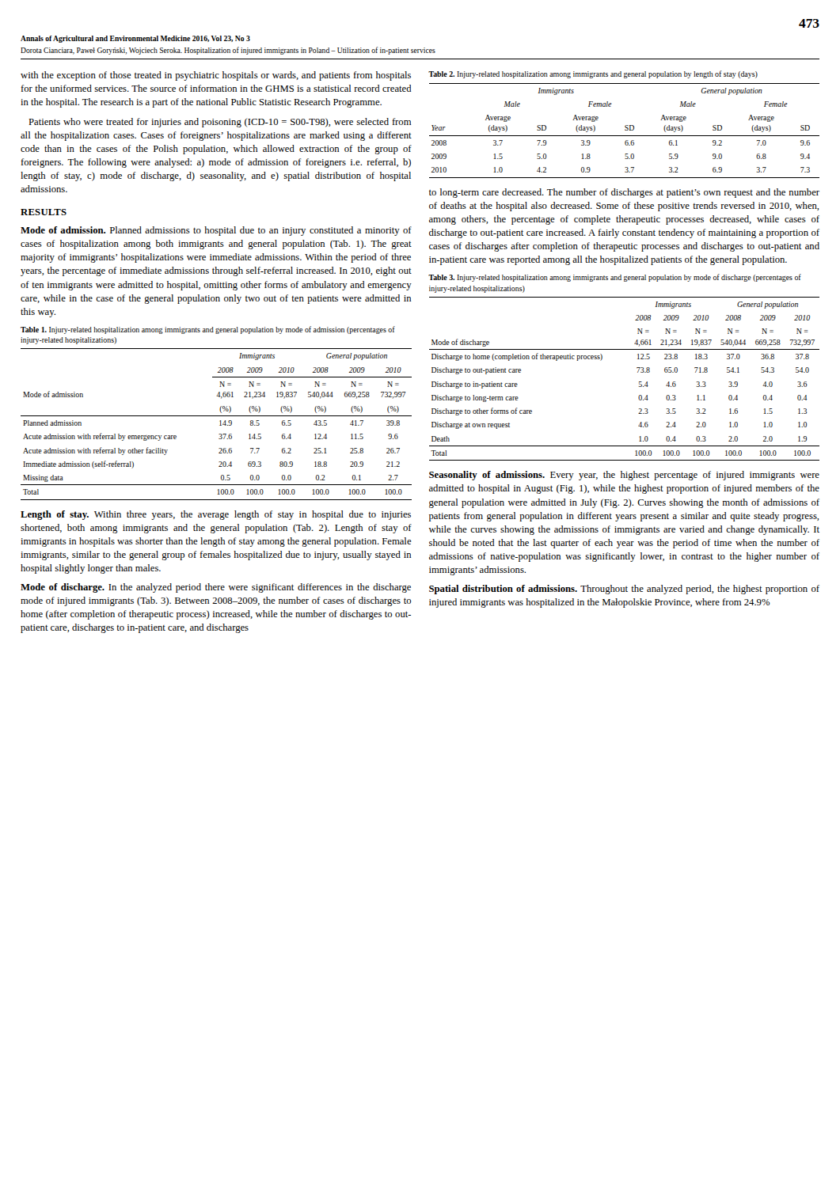473
Annals of Agricultural and Environmental Medicine 2016, Vol 23, No 3 Dorota Cianciara, Paweł Goryński, Wojciech Seroka. Hospitalization of injured immigrants in Poland – Utilization of in-patient services
with the exception of those treated in psychiatric hospitals or wards, and patients from hospitals for the uniformed services. The source of information in the GHMS is a statistical record created in the hospital. The research is a part of the national Public Statistic Research Programme.
Patients who were treated for injuries and poisoning (ICD-10 = S00-T98), were selected from all the hospitalization cases. Cases of foreigners’ hospitalizations are marked using a different code than in the cases of the Polish population, which allowed extraction of the group of foreigners. The following were analysed: a) mode of admission of foreigners i.e. referral, b) length of stay, c) mode of discharge, d) seasonality, and e) spatial distribution of hospital admissions.
RESULTS
Mode of admission. Planned admissions to hospital due to an injury constituted a minority of cases of hospitalization among both immigrants and general population (Tab. 1). The great majority of immigrants’ hospitalizations were immediate admissions. Within the period of three years, the percentage of immediate admissions through self-referral increased. In 2010, eight out of ten immigrants were admitted to hospital, omitting other forms of ambulatory and emergency care, while in the case of the general population only two out of ten patients were admitted in this way.
Table 1. Injury-related hospitalization among immigrants and general population by mode of admission (percentages of injury-related hospitalizations)
| | Immigrants | General population |
| --- | --- | --- |
| 2008 | 2009 | 2010 | 2008 | 2009 | 2010 |
| Mode of admission | N = 4,661 | N = 21,234 | N = 19,837 | N = 540,044 | N = 669,258 | N = 732,997 |
| | (%) | (%) | (%) | (%) | (%) | (%) |
| Planned admission | 14.9 | 8.5 | 6.5 | 43.5 | 41.7 | 39.8 |
| Acute admission with referral by emergency care | 37.6 | 14.5 | 6.4 | 12.4 | 11.5 | 9.6 |
| Acute admission with referral by other facility | 26.6 | 7.7 | 6.2 | 25.1 | 25.8 | 26.7 |
| Immediate admission (self-referral) | 20.4 | 69.3 | 80.9 | 18.8 | 20.9 | 21.2 |
| Missing data | 0.5 | 0.0 | 0.0 | 0.2 | 0.1 | 2.7 |
| Total | 100.0 | 100.0 | 100.0 | 100.0 | 100.0 | 100.0 |
Length of stay. Within three years, the average length of stay in hospital due to injuries shortened, both among immigrants and the general population (Tab. 2). Length of stay of immigrants in hospitals was shorter than the length of stay among the general population. Female immigrants, similar to the general group of females hospitalized due to injury, usually stayed in hospital slightly longer than males.
Mode of discharge. In the analyzed period there were significant differences in the discharge mode of injured immigrants (Tab. 3). Between 2008–2009, the number of cases of discharges to home (after completion of therapeutic process) increased, while the number of discharges to out-patient care, discharges to in-patient care, and discharges
Table 2. Injury-related hospitalization among immigrants and general population by length of stay (days)
| Year | Immigrants | General population |
| --- | --- | --- |
| Male | Female | Male | Female |
| Average (days) | SD | Average (days) | SD | Average (days) | SD | Average (days) | SD |
| 2008 | 3.7 | 7.9 | 3.9 | 6.6 | 6.1 | 9.2 | 7.0 | 9.6 |
| 2009 | 1.5 | 5.0 | 1.8 | 5.0 | 5.9 | 9.0 | 6.8 | 9.4 |
| 2010 | 1.0 | 4.2 | 0.9 | 3.7 | 3.2 | 6.9 | 3.7 | 7.3 |
to long-term care decreased. The number of discharges at patient’s own request and the number of deaths at the hospital also decreased. Some of these positive trends reversed in 2010, when, among others, the percentage of complete therapeutic processes decreased, while cases of discharge to out-patient care increased. A fairly constant tendency of maintaining a proportion of cases of discharges after completion of therapeutic processes and discharges to out-patient and in-patient care was reported among all the hospitalized patients of the general population.
Table 3. Injury-related hospitalization among immigrants and general population by mode of discharge (percentages of injury-related hospitalizations)
| | Immigrants | General population |
| --- | --- | --- |
| 2008 | 2009 | 2010 | 2008 | 2009 | 2010 |
| Mode of discharge | N = 4,661 | N = 21,234 | N = 19,837 | N = 540,044 | N = 669,258 | N = 732,997 |
| Discharge to home (completion of therapeutic process) | 12.5 | 23.8 | 18.3 | 37.0 | 36.8 | 37.8 |
| Discharge to out-patient care | 73.8 | 65.0 | 71.8 | 54.1 | 54.3 | 54.0 |
| Discharge to in-patient care | 5.4 | 4.6 | 3.3 | 3.9 | 4.0 | 3.6 |
| Discharge to long-term care | 0.4 | 0.3 | 1.1 | 0.4 | 0.4 | 0.4 |
| Discharge to other forms of care | 2.3 | 3.5 | 3.2 | 1.6 | 1.5 | 1.3 |
| Discharge at own request | 4.6 | 2.4 | 2.0 | 1.0 | 1.0 | 1.0 |
| Death | 1.0 | 0.4 | 0.3 | 2.0 | 2.0 | 1.9 |
| Total | 100.0 | 100.0 | 100.0 | 100.0 | 100.0 | 100.0 |
Seasonality of admissions. Every year, the highest percentage of injured immigrants were admitted to hospital in August (Fig. 1), while the highest proportion of injured members of the general population were admitted in July (Fig. 2). Curves showing the month of admissions of patients from general population in different years present a similar and quite steady progress, while the curves showing the admissions of immigrants are varied and change dynamically. It should be noted that the last quarter of each year was the period of time when the number of admissions of native-population was significantly lower, in contrast to the higher number of immigrants’ admissions.
Spatial distribution of admissions. Throughout the analyzed period, the highest proportion of injured immigrants was hospitalized in the Małopolskie Province, where from 24.9%